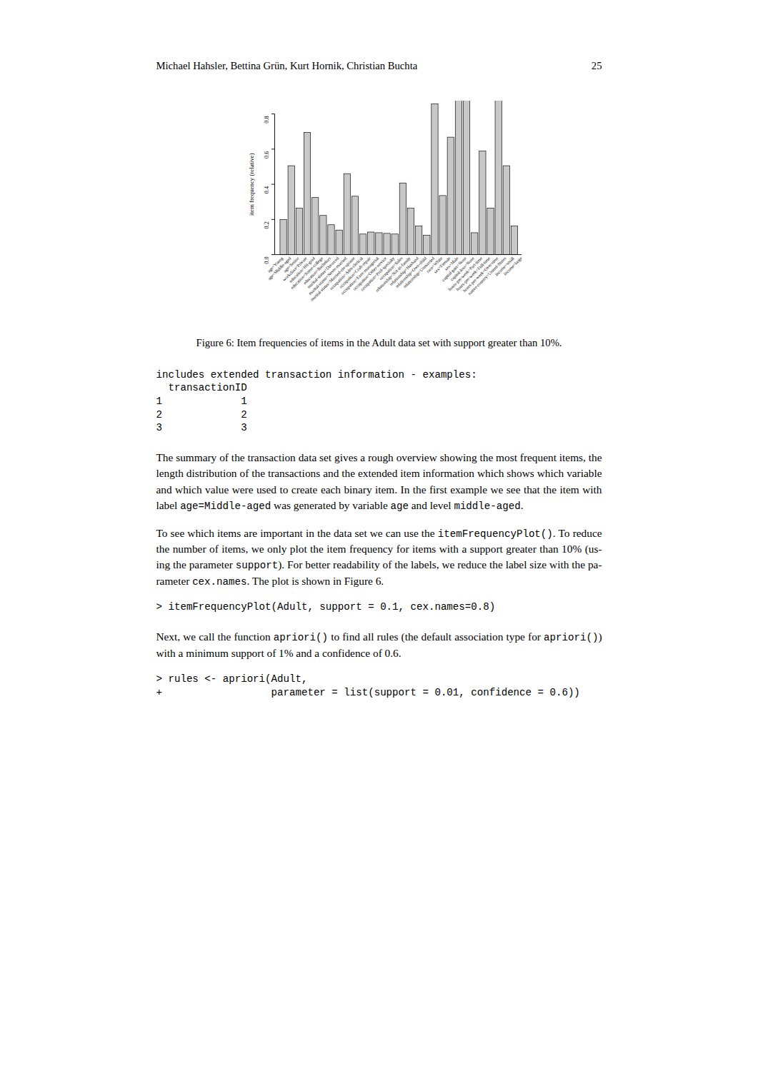Michael Hahsler, Bettina Grün, Kurt Hornik, Christian Buchta 25
0.0 0.2 0.4 0.6 0.8 item frequency (relative) age=Young age=Middle-aged age=Senior workclass=Private education=HS-grad education=Some-college education=Bachelors marital-status=Divorced marital-status=Never-married marital-status=Married-civ-spouse occupation=Adm-clerical occupation=Craft-repair occupation=Exec-managerial occupation=Other-service occupation=Prof-specialty occupation=Sales relationship=Not-in-family relationship=Husband relationship=Own-child relationship=Unmarried race=White sex=Female sex=Male capital-gain=None capital-loss=None hours-per-week=Part-time hours-per-week=Full-time hours-per-week=Over-time native-country=United-States income=small income=large
Figure 6: Item frequencies of items in the Adult data set with support greater than 10%.
includes extended transaction information - examples:
  transactionID
1             1
2             2
3             3
The summary of the transaction data set gives a rough overview showing the most frequent items, the length distribution of the transactions and the extended item information which shows which variable and which value were used to create each binary item. In the first example we see that the item with label age=Middle-aged was generated by variable age and level middle-aged.
To see which items are important in the data set we can use the itemFrequencyPlot(). To reduce the number of items, we only plot the item frequency for items with a support greater than 10% (using the parameter support). For better readability of the labels, we reduce the label size with the parameter cex.names. The plot is shown in Figure 6.
> itemFrequencyPlot(Adult, support = 0.1, cex.names=0.8)
Next, we call the function apriori() to find all rules (the default association type for apriori()) with a minimum support of 1% and a confidence of 0.6.
> rules <- apriori(Adult,
+                  parameter = list(support = 0.01, confidence = 0.6))